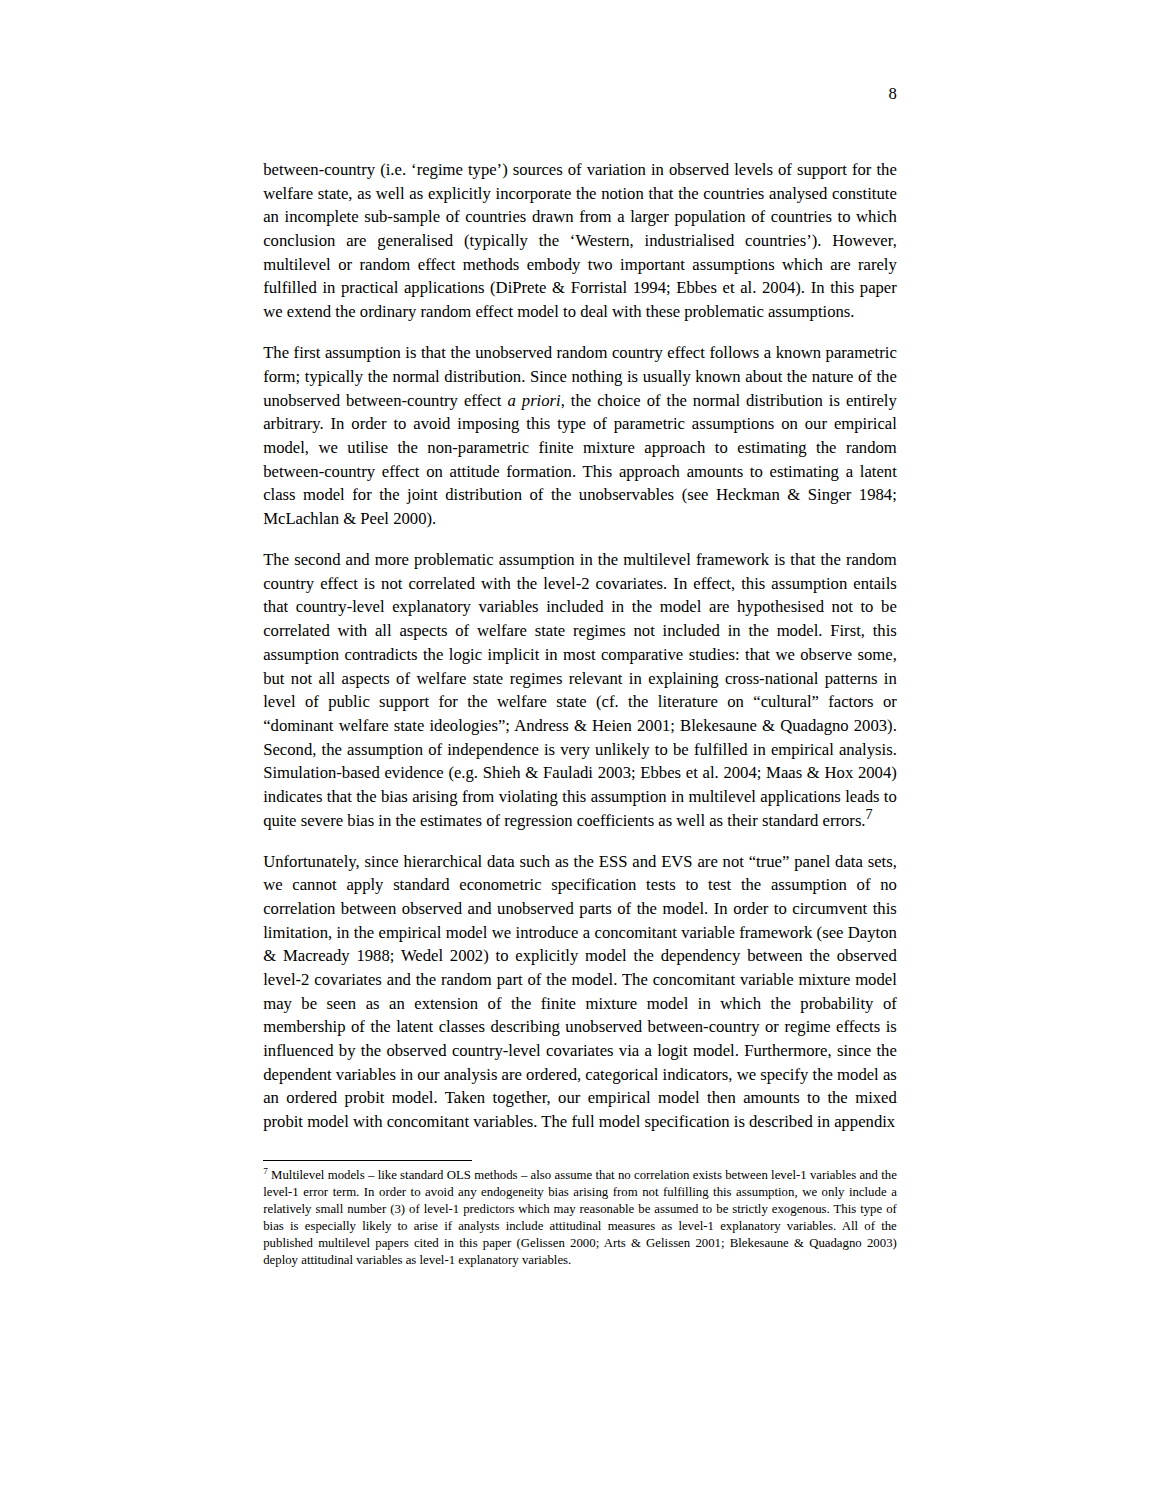8
between-country (i.e. ‘regime type’) sources of variation in observed levels of support for the welfare state, as well as explicitly incorporate the notion that the countries analysed constitute an incomplete sub-sample of countries drawn from a larger population of countries to which conclusion are generalised (typically the ‘Western, industrialised countries’). However, multilevel or random effect methods embody two important assumptions which are rarely fulfilled in practical applications (DiPrete & Forristal 1994; Ebbes et al. 2004). In this paper we extend the ordinary random effect model to deal with these problematic assumptions.
The first assumption is that the unobserved random country effect follows a known parametric form; typically the normal distribution. Since nothing is usually known about the nature of the unobserved between-country effect a priori, the choice of the normal distribution is entirely arbitrary. In order to avoid imposing this type of parametric assumptions on our empirical model, we utilise the non-parametric finite mixture approach to estimating the random between-country effect on attitude formation. This approach amounts to estimating a latent class model for the joint distribution of the unobservables (see Heckman & Singer 1984; McLachlan & Peel 2000).
The second and more problematic assumption in the multilevel framework is that the random country effect is not correlated with the level-2 covariates. In effect, this assumption entails that country-level explanatory variables included in the model are hypothesised not to be correlated with all aspects of welfare state regimes not included in the model. First, this assumption contradicts the logic implicit in most comparative studies: that we observe some, but not all aspects of welfare state regimes relevant in explaining cross-national patterns in level of public support for the welfare state (cf. the literature on “cultural” factors or “dominant welfare state ideologies”; Andress & Heien 2001; Blekesaune & Quadagno 2003). Second, the assumption of independence is very unlikely to be fulfilled in empirical analysis. Simulation-based evidence (e.g. Shieh & Fauladi 2003; Ebbes et al. 2004; Maas & Hox 2004) indicates that the bias arising from violating this assumption in multilevel applications leads to quite severe bias in the estimates of regression coefficients as well as their standard errors.7
Unfortunately, since hierarchical data such as the ESS and EVS are not “true” panel data sets, we cannot apply standard econometric specification tests to test the assumption of no correlation between observed and unobserved parts of the model. In order to circumvent this limitation, in the empirical model we introduce a concomitant variable framework (see Dayton & Macready 1988; Wedel 2002) to explicitly model the dependency between the observed level-2 covariates and the random part of the model. The concomitant variable mixture model may be seen as an extension of the finite mixture model in which the probability of membership of the latent classes describing unobserved between-country or regime effects is influenced by the observed country-level covariates via a logit model. Furthermore, since the dependent variables in our analysis are ordered, categorical indicators, we specify the model as an ordered probit model. Taken together, our empirical model then amounts to the mixed probit model with concomitant variables. The full model specification is described in appendix
7 Multilevel models – like standard OLS methods – also assume that no correlation exists between level-1 variables and the level-1 error term. In order to avoid any endogeneity bias arising from not fulfilling this assumption, we only include a relatively small number (3) of level-1 predictors which may reasonable be assumed to be strictly exogenous. This type of bias is especially likely to arise if analysts include attitudinal measures as level-1 explanatory variables. All of the published multilevel papers cited in this paper (Gelissen 2000; Arts & Gelissen 2001; Blekesaune & Quadagno 2003) deploy attitudinal variables as level-1 explanatory variables.